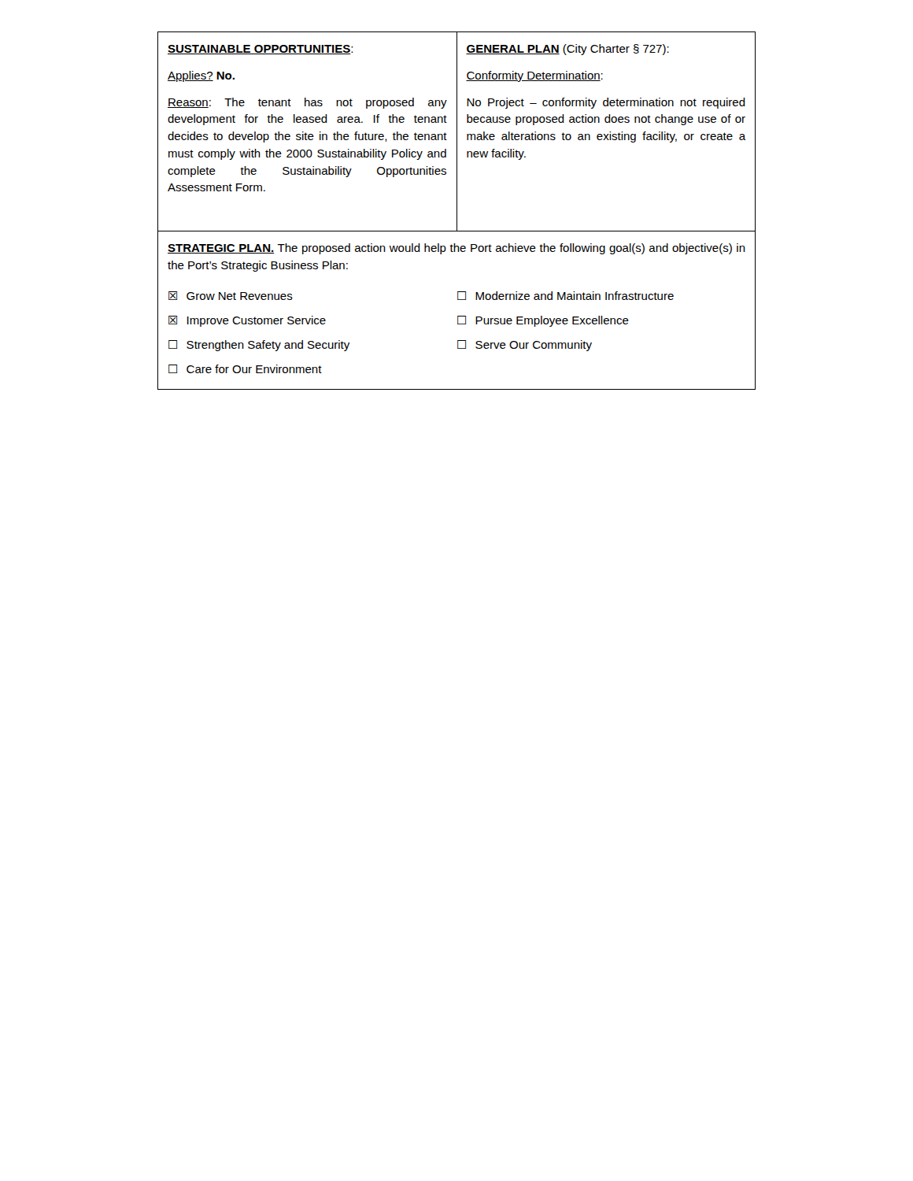| SUSTAINABLE OPPORTUNITIES : Applies? No. Reason : The tenant has not proposed any development for the leased area. If the tenant decides to develop the site in the future, the tenant must comply with the 2000 Sustainability Policy and complete the Sustainability Opportunities Assessment Form. | GENERAL PLAN (City Charter § 727): Conformity Determination : No Project – conformity determination not required because proposed action does not change use of or make alterations to an existing facility, or create a new facility. |
| STRATEGIC PLAN. The proposed action would help the Port achieve the following goal(s) and objective(s) in the Port’s Strategic Business Plan: / ☒ Grow Net Revenues / ☐ Modernize and Maintain Infrastructure / / ☒ Improve Customer Service / ☐ Pursue Employee Excellence / / ☐ Strengthen Safety and Security / ☐ Serve Our Community / / ☐ Care for Our Environment / / |